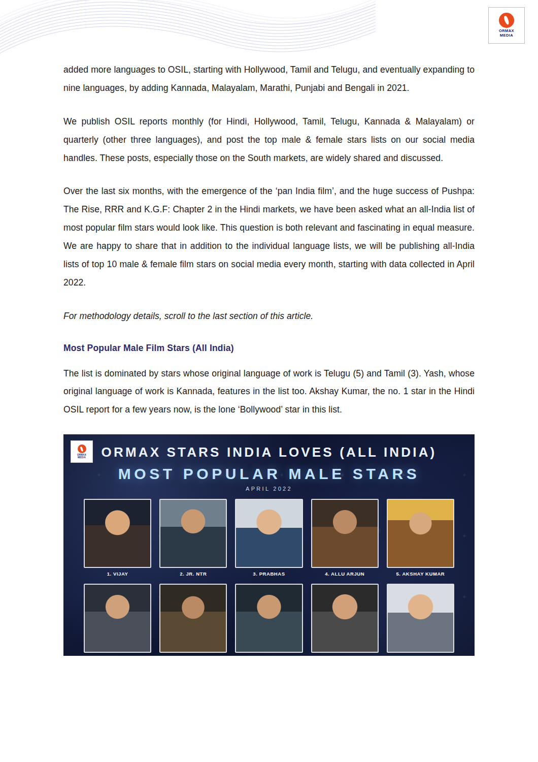ORMAX
MEDIA
added more languages to OSIL, starting with Hollywood, Tamil and Telugu, and eventually expanding to nine languages, by adding Kannada, Malayalam, Marathi, Punjabi and Bengali in 2021.
We publish OSIL reports monthly (for Hindi, Hollywood, Tamil, Telugu, Kannada & Malayalam) or quarterly (other three languages), and post the top male & female stars lists on our social media handles. These posts, especially those on the South markets, are widely shared and discussed.
Over the last six months, with the emergence of the ‘pan India film’, and the huge success of Pushpa: The Rise, RRR and K.G.F: Chapter 2 in the Hindi markets, we have been asked what an all-India list of most popular film stars would look like. This question is both relevant and fascinating in equal measure. We are happy to share that in addition to the individual language lists, we will be publishing all-India lists of top 10 male & female film stars on social media every month, starting with data collected in April 2022.
For methodology details, scroll to the last section of this article.
Most Popular Male Film Stars (All India)
The list is dominated by stars whose original language of work is Telugu (5) and Tamil (3). Yash, whose original language of work is Kannada, features in the list too. Akshay Kumar, the no. 1 star in the Hindi OSIL report for a few years now, is the lone ‘Bollywood’ star in this list.
ORMAX
MEDIA
Ormax Stars India Loves (All India)
Most Popular Male Stars
April 2022
1. Vijay
2. Jr. NTR
3. Prabhas
4. Allu Arjun
5. Akshay Kumar
6. Ajith Kumar
7. Yash
8. Ram Charan
9. Suriya
10. Mahesh Babu